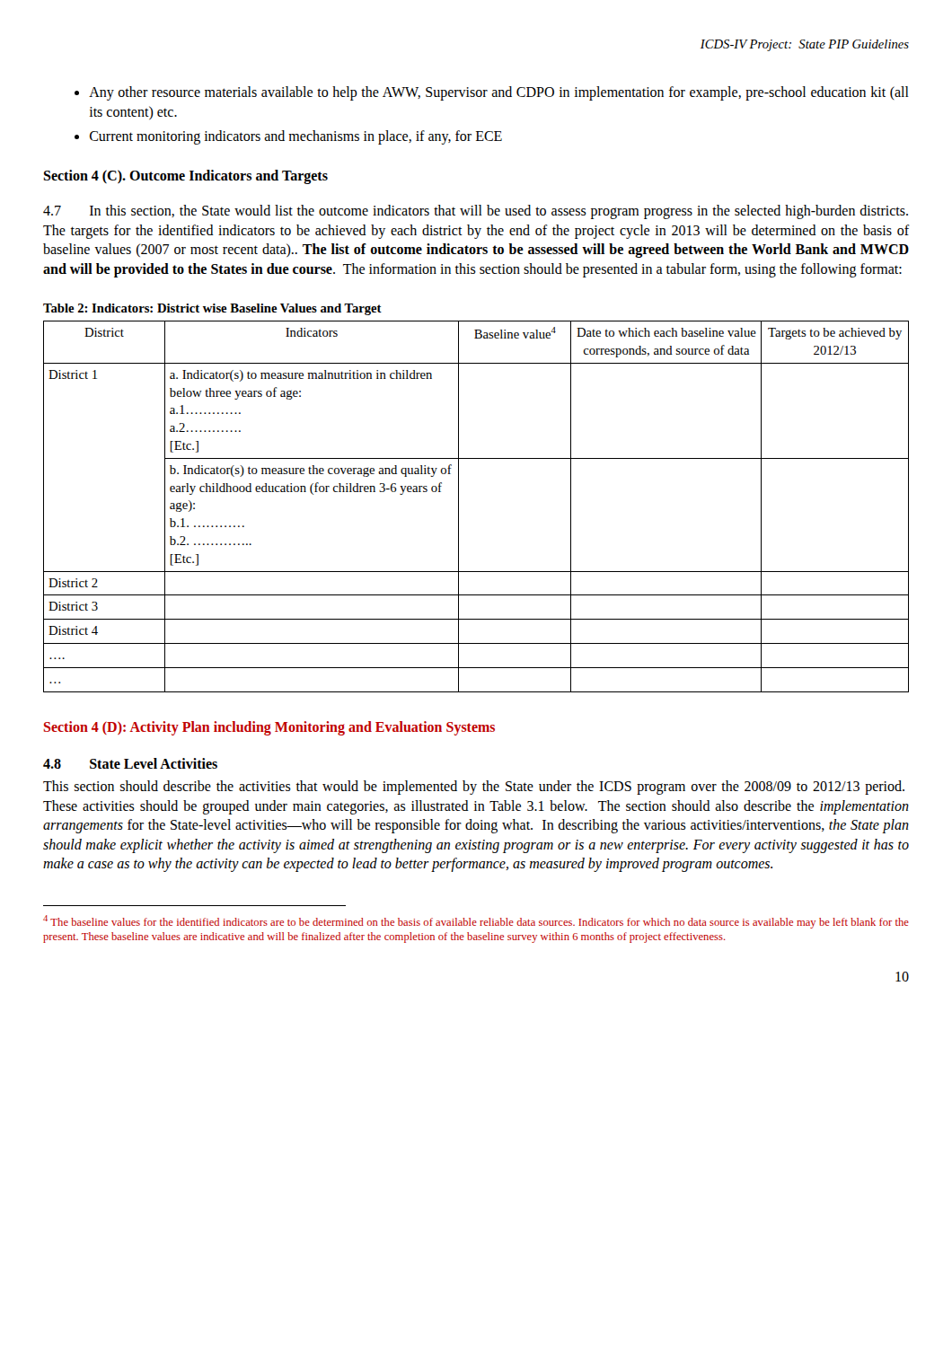ICDS-IV Project: State PIP Guidelines
Any other resource materials available to help the AWW, Supervisor and CDPO in implementation for example, pre-school education kit (all its content) etc.
Current monitoring indicators and mechanisms in place, if any, for ECE
Section 4 (C). Outcome Indicators and Targets
4.7 In this section, the State would list the outcome indicators that will be used to assess program progress in the selected high-burden districts. The targets for the identified indicators to be achieved by each district by the end of the project cycle in 2013 will be determined on the basis of baseline values (2007 or most recent data).. The list of outcome indicators to be assessed will be agreed between the World Bank and MWCD and will be provided to the States in due course. The information in this section should be presented in a tabular form, using the following format:
Table 2: Indicators: District wise Baseline Values and Target
| District | Indicators | Baseline value 4 | Date to which each baseline value corresponds, and source of data | Targets to be achieved by 2012/13 |
| --- | --- | --- | --- | --- |
| District 1 | a. Indicator(s) to measure malnutrition in children below three years of age: a.1…………. a.2…………. [Etc.] | | | |
| b. Indicator(s) to measure the coverage and quality of early childhood education (for children 3-6 years of age): b.1. ………… b.2. ………….. [Etc.] | | | |
| District 2 | | | | |
| District 3 | | | | |
| District 4 | | | | |
| …. | | | | |
| … | | | | |
Section 4 (D): Activity Plan including Monitoring and Evaluation Systems
4.8 State Level Activities
This section should describe the activities that would be implemented by the State under the ICDS program over the 2008/09 to 2012/13 period. These activities should be grouped under main categories, as illustrated in Table 3.1 below. The section should also describe the implementation arrangements for the State-level activities—who will be responsible for doing what. In describing the various activities/interventions, the State plan should make explicit whether the activity is aimed at strengthening an existing program or is a new enterprise. For every activity suggested it has to make a case as to why the activity can be expected to lead to better performance, as measured by improved program outcomes.
4 The baseline values for the identified indicators are to be determined on the basis of available reliable data sources. Indicators for which no data source is available may be left blank for the present. These baseline values are indicative and will be finalized after the completion of the baseline survey within 6 months of project effectiveness.
10